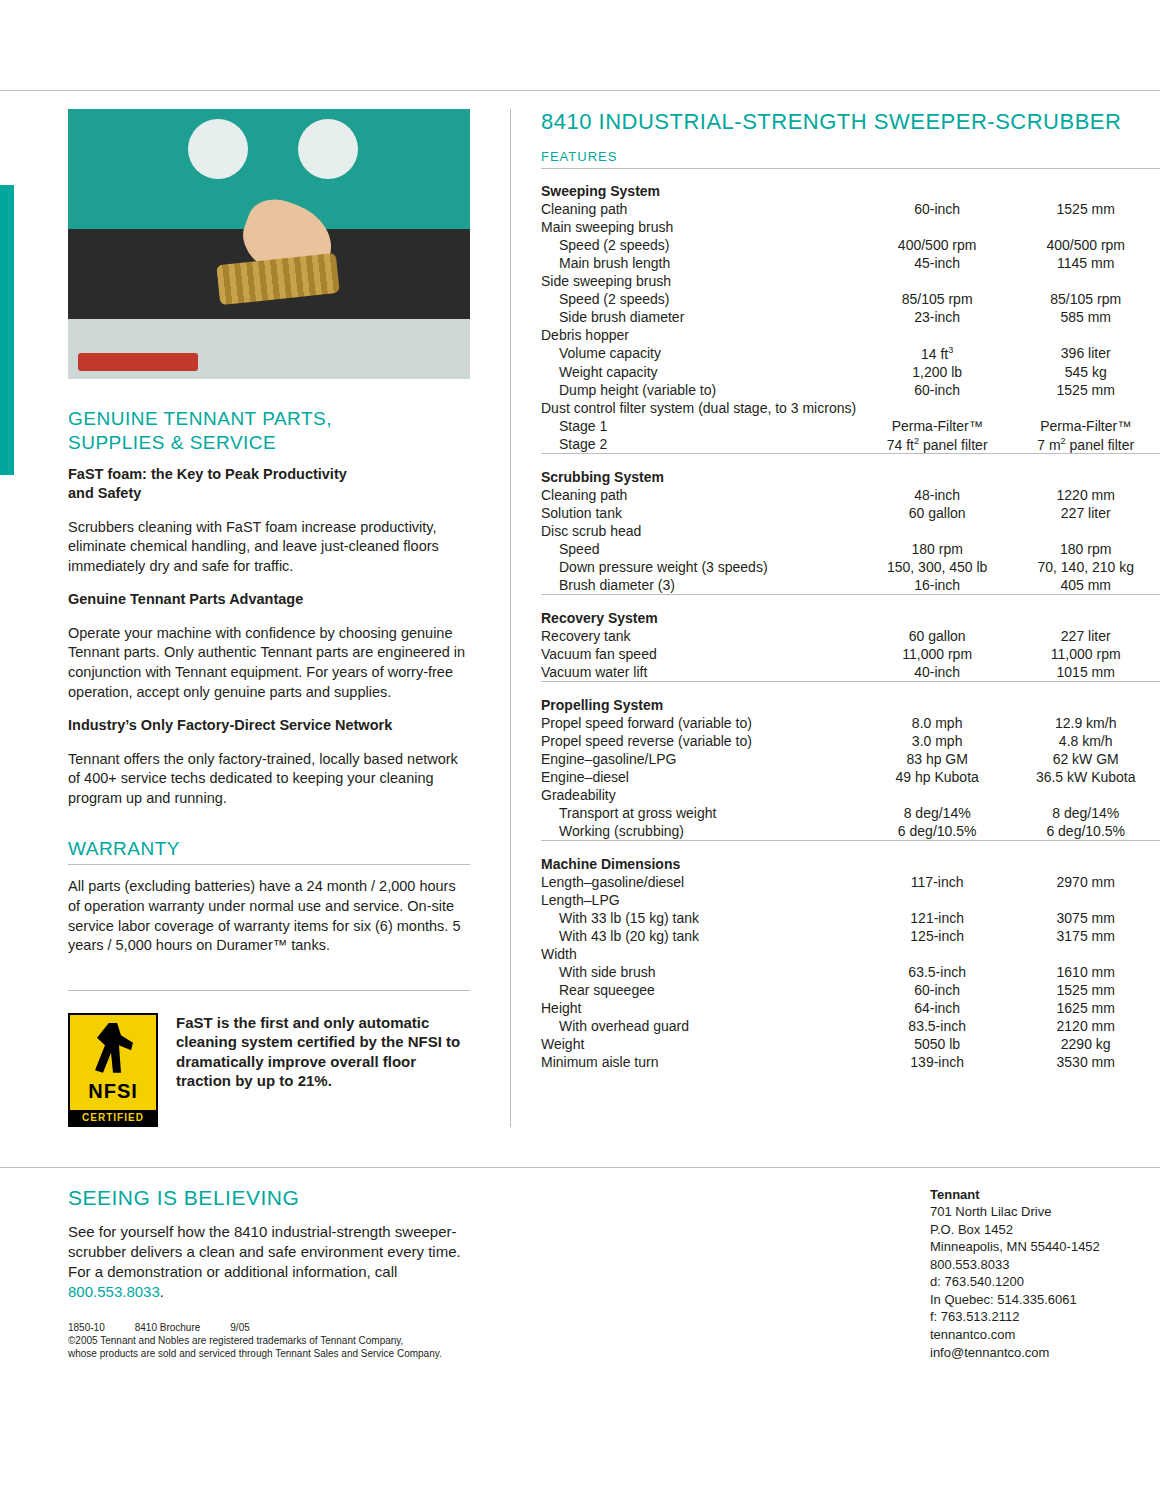Genuine Tennant Parts,
Supplies & Service
FaST foam: the Key to Peak Productivity
and Safety
Scrubbers cleaning with FaST foam increase productivity, eliminate chemical handling, and leave just-cleaned floors immediately dry and safe for traffic.
Genuine Tennant Parts Advantage
Operate your machine with confidence by choosing genuine Tennant parts. Only authentic Tennant parts are engineered in conjunction with Tennant equipment. For years of worry-free operation, accept only genuine parts and supplies.
Industry’s Only Factory-Direct Service Network
Tennant offers the only factory-trained, locally based network of 400+ service techs dedicated to keeping your cleaning program up and running.
Warranty
All parts (excluding batteries) have a 24 month / 2,000 hours of operation warranty under normal use and service. On-site service labor coverage of warranty items for six (6) months. 5 years / 5,000 hours on Duramer™ tanks.
NFSI
CERTIFIED
FaST is the first and only automatic cleaning system certified by the NFSI to dramatically improve overall floor traction by up to 21%.
8410 Industrial-Strength Sweeper-Scrubber
Features
| Sweeping System | | |
| Cleaning path | 60-inch | 1525 mm |
| Main sweeping brush | | |
| Speed (2 speeds) | 400/500 rpm | 400/500 rpm |
| Main brush length | 45-inch | 1145 mm |
| Side sweeping brush | | |
| Speed (2 speeds) | 85/105 rpm | 85/105 rpm |
| Side brush diameter | 23-inch | 585 mm |
| Debris hopper | | |
| Volume capacity | 14 ft 3 | 396 liter |
| Weight capacity | 1,200 lb | 545 kg |
| Dump height (variable to) | 60-inch | 1525 mm |
| Dust control filter system (dual stage, to 3 microns) | | |
| Stage 1 | Perma-Filter™ | Perma-Filter™ |
| Stage 2 | 74 ft 2 panel filter | 7 m 2 panel filter |
| Scrubbing System | | |
| Cleaning path | 48-inch | 1220 mm |
| Solution tank | 60 gallon | 227 liter |
| Disc scrub head | | |
| Speed | 180 rpm | 180 rpm |
| Down pressure weight (3 speeds) | 150, 300, 450 lb | 70, 140, 210 kg |
| Brush diameter (3) | 16-inch | 405 mm |
| Recovery System | | |
| Recovery tank | 60 gallon | 227 liter |
| Vacuum fan speed | 11,000 rpm | 11,000 rpm |
| Vacuum water lift | 40-inch | 1015 mm |
| Propelling System | | |
| Propel speed forward (variable to) | 8.0 mph | 12.9 km/h |
| Propel speed reverse (variable to) | 3.0 mph | 4.8 km/h |
| Engine–gasoline/LPG | 83 hp GM | 62 kW GM |
| Engine–diesel | 49 hp Kubota | 36.5 kW Kubota |
| Gradeability | | |
| Transport at gross weight | 8 deg/14% | 8 deg/14% |
| Working (scrubbing) | 6 deg/10.5% | 6 deg/10.5% |
| Machine Dimensions | | |
| Length–gasoline/diesel | 117-inch | 2970 mm |
| Length–LPG | | |
| With 33 lb (15 kg) tank | 121-inch | 3075 mm |
| With 43 lb (20 kg) tank | 125-inch | 3175 mm |
| Width | | |
| With side brush | 63.5-inch | 1610 mm |
| Rear squeegee | 60-inch | 1525 mm |
| Height | 64-inch | 1625 mm |
| With overhead guard | 83.5-inch | 2120 mm |
| Weight | 5050 lb | 2290 kg |
| Minimum aisle turn | 139-inch | 3530 mm |
Seeing is Believing
See for yourself how the 8410 industrial-strength sweeper-scrubber delivers a clean and safe environment every time. For a demonstration or additional information, call 800.553.8033.
1850-10 8410 Brochure 9/05
©2005 Tennant and Nobles are registered trademarks of Tennant Company,
whose products are sold and serviced through Tennant Sales and Service Company.
Tennant
701 North Lilac Drive
P.O. Box 1452
Minneapolis, MN 55440-1452
800.553.8033
d: 763.540.1200
In Quebec: 514.335.6061
f: 763.513.2112
tennantco.com
info@tennantco.com